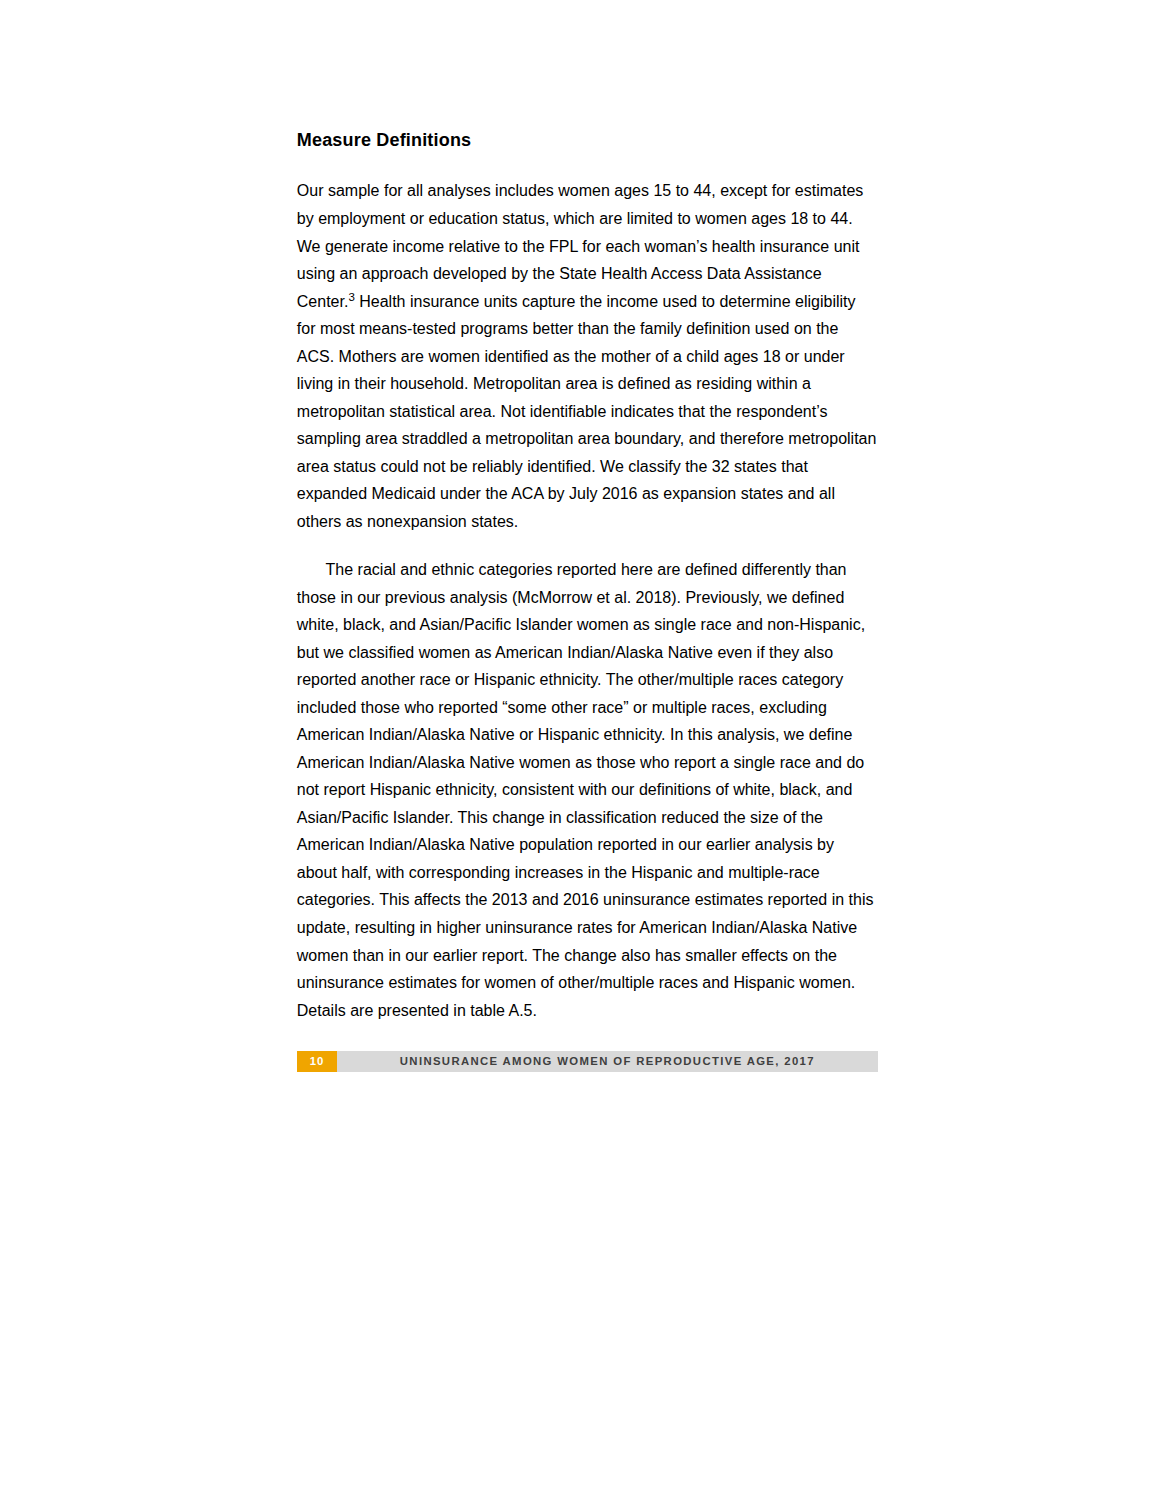Measure Definitions
Our sample for all analyses includes women ages 15 to 44, except for estimates by employment or education status, which are limited to women ages 18 to 44. We generate income relative to the FPL for each woman’s health insurance unit using an approach developed by the State Health Access Data Assistance Center.3 Health insurance units capture the income used to determine eligibility for most means-tested programs better than the family definition used on the ACS. Mothers are women identified as the mother of a child ages 18 or under living in their household. Metropolitan area is defined as residing within a metropolitan statistical area. Not identifiable indicates that the respondent’s sampling area straddled a metropolitan area boundary, and therefore metropolitan area status could not be reliably identified. We classify the 32 states that expanded Medicaid under the ACA by July 2016 as expansion states and all others as nonexpansion states.
The racial and ethnic categories reported here are defined differently than those in our previous analysis (McMorrow et al. 2018). Previously, we defined white, black, and Asian/Pacific Islander women as single race and non-Hispanic, but we classified women as American Indian/Alaska Native even if they also reported another race or Hispanic ethnicity. The other/multiple races category included those who reported “some other race” or multiple races, excluding American Indian/Alaska Native or Hispanic ethnicity. In this analysis, we define American Indian/Alaska Native women as those who report a single race and do not report Hispanic ethnicity, consistent with our definitions of white, black, and Asian/Pacific Islander. This change in classification reduced the size of the American Indian/Alaska Native population reported in our earlier analysis by about half, with corresponding increases in the Hispanic and multiple-race categories. This affects the 2013 and 2016 uninsurance estimates reported in this update, resulting in higher uninsurance rates for American Indian/Alaska Native women than in our earlier report. The change also has smaller effects on the uninsurance estimates for women of other/multiple races and Hispanic women. Details are presented in table A.5.
10
UNINSURANCE AMONG WOMEN OF REPRODUCTIVE AGE, 2017